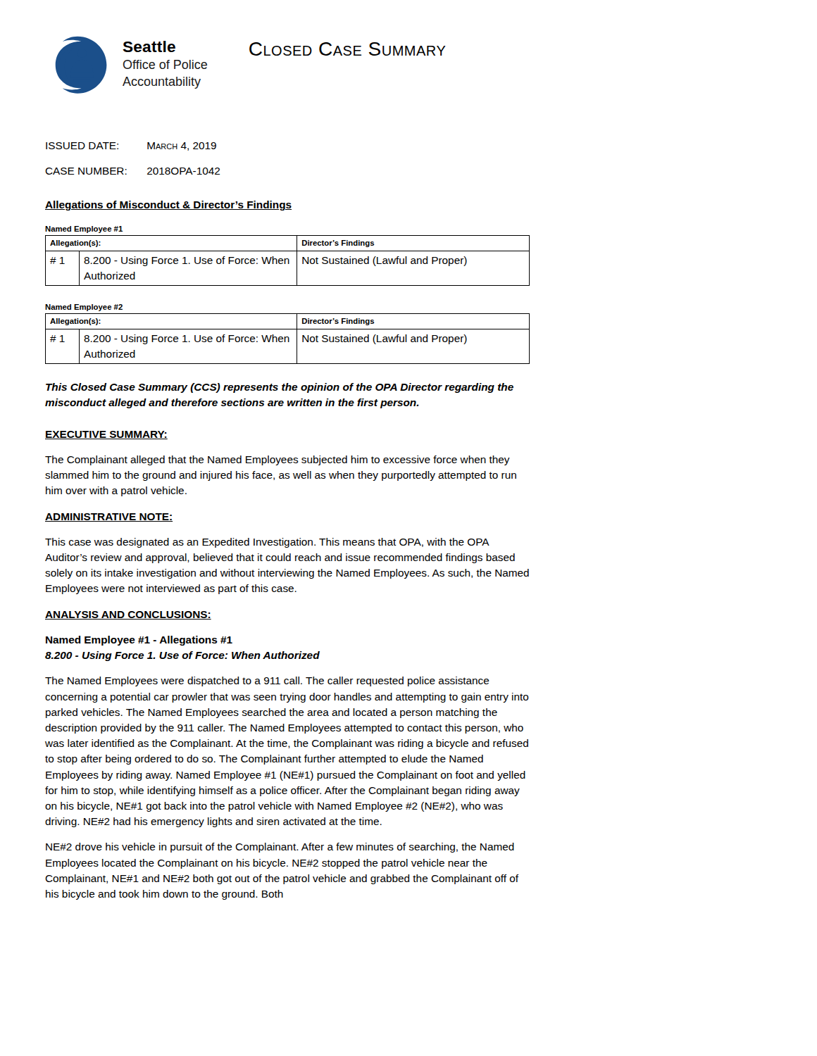Seattle
Office of Police
Accountability
Closed Case Summary
ISSUED DATE: March 4, 2019
CASE NUMBER: 2018OPA-1042
Allegations of Misconduct & Director’s Findings
Named Employee #1
| Allegation(s): | Director’s Findings |
| # 1 | 8.200 - Using Force 1. Use of Force: When Authorized | Not Sustained (Lawful and Proper) |
Named Employee #2
| Allegation(s): | Director’s Findings |
| # 1 | 8.200 - Using Force 1. Use of Force: When Authorized | Not Sustained (Lawful and Proper) |
This Closed Case Summary (CCS) represents the opinion of the OPA Director regarding the misconduct alleged and therefore sections are written in the first person.
EXECUTIVE SUMMARY:
The Complainant alleged that the Named Employees subjected him to excessive force when they slammed him to the ground and injured his face, as well as when they purportedly attempted to run him over with a patrol vehicle.
ADMINISTRATIVE NOTE:
This case was designated as an Expedited Investigation. This means that OPA, with the OPA Auditor’s review and approval, believed that it could reach and issue recommended findings based solely on its intake investigation and without interviewing the Named Employees. As such, the Named Employees were not interviewed as part of this case.
ANALYSIS AND CONCLUSIONS:
Named Employee #1 - Allegations #1
8.200 - Using Force 1. Use of Force: When Authorized
The Named Employees were dispatched to a 911 call. The caller requested police assistance concerning a potential car prowler that was seen trying door handles and attempting to gain entry into parked vehicles. The Named Employees searched the area and located a person matching the description provided by the 911 caller. The Named Employees attempted to contact this person, who was later identified as the Complainant. At the time, the Complainant was riding a bicycle and refused to stop after being ordered to do so. The Complainant further attempted to elude the Named Employees by riding away. Named Employee #1 (NE#1) pursued the Complainant on foot and yelled for him to stop, while identifying himself as a police officer. After the Complainant began riding away on his bicycle, NE#1 got back into the patrol vehicle with Named Employee #2 (NE#2), who was driving. NE#2 had his emergency lights and siren activated at the time.
NE#2 drove his vehicle in pursuit of the Complainant. After a few minutes of searching, the Named Employees located the Complainant on his bicycle. NE#2 stopped the patrol vehicle near the Complainant, NE#1 and NE#2 both got out of the patrol vehicle and grabbed the Complainant off of his bicycle and took him down to the ground. Both